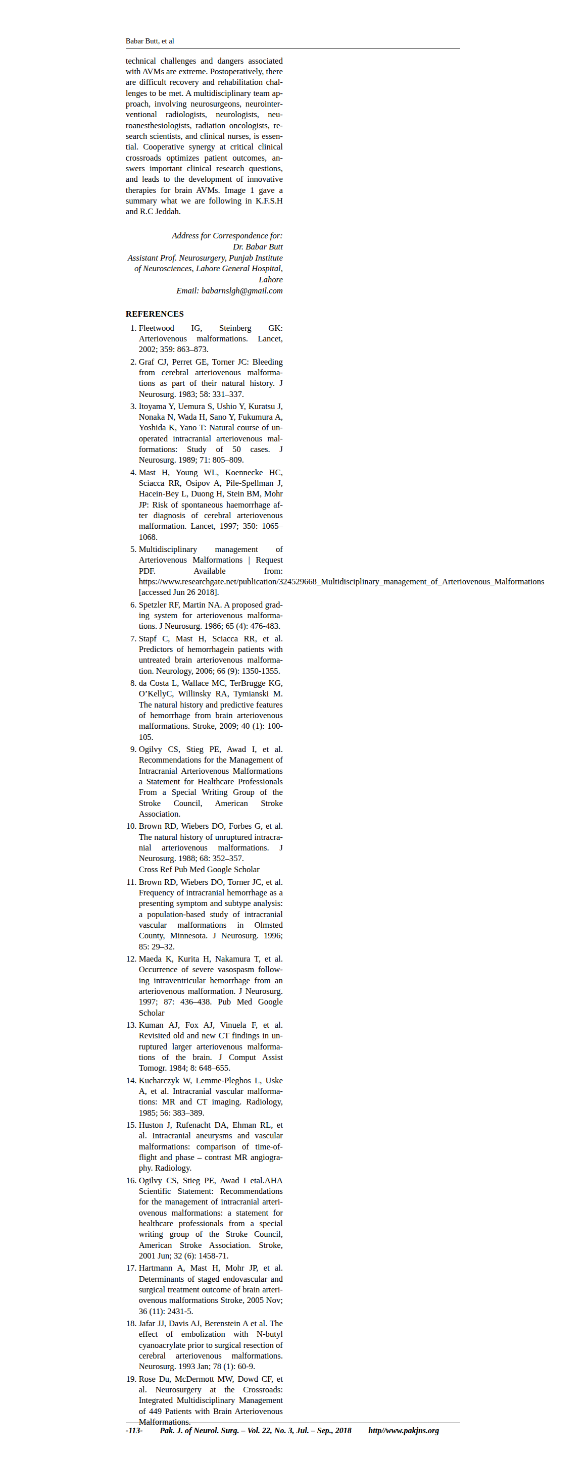Babar Butt, et al
technical challenges and dangers associated with AVMs are extreme. Postoperatively, there are difficult recovery and rehabilitation challenges to be met. A multidisciplinary team approach, involving neurosurgeons, neurointerventional radiologists, neurologists, neuroanesthesiologists, radiation oncologists, research scientists, and clinical nurses, is essential. Cooperative synergy at critical clinical crossroads optimizes patient outcomes, answers important clinical research questions, and leads to the development of innovative therapies for brain AVMs. Image 1 gave a summary what we are following in K.F.S.H and R.C Jeddah.
Address for Correspondence for:
Dr. Babar Butt
Assistant Prof. Neurosurgery, Punjab Institute of Neurosciences, Lahore General Hospital, Lahore
Email: babarnslgh@gmail.com
REFERENCES
Fleetwood IG, Steinberg GK: Arteriovenous malformations. Lancet, 2002; 359: 863–873.
Graf CJ, Perret GE, Torner JC: Bleeding from cerebral arteriovenous malformations as part of their natural history. J Neurosurg. 1983; 58: 331–337.
Itoyama Y, Uemura S, Ushio Y, Kuratsu J, Nonaka N, Wada H, Sano Y, Fukumura A, Yoshida K, Yano T: Natural course of unoperated intracranial arteriovenous malformations: Study of 50 cases. J Neurosurg. 1989; 71: 805–809.
Mast H, Young WL, Koennecke HC, Sciacca RR, Osipov A, Pile-Spellman J, Hacein-Bey L, Duong H, Stein BM, Mohr JP: Risk of spontaneous haemorrhage after diagnosis of cerebral arteriovenous malformation. Lancet, 1997; 350: 1065–1068.
Multidisciplinary management of Arteriovenous Malformations | Request PDF. Available from: https://www.researchgate.net/publication/324529668_Multidisciplinary_management_of_Arteriovenous_Malformations [accessed Jun 26 2018].
Spetzler RF, Martin NA. A proposed grading system for arteriovenous malformations. J Neurosurg. 1986; 65 (4): 476-483.
Stapf C, Mast H, Sciacca RR, et al. Predictors of hemorrhagein patients with untreated brain arteriovenous malformation. Neurology, 2006; 66 (9): 1350-1355.
da Costa L, Wallace MC, TerBrugge KG, O’KellyC, Willinsky RA, Tymianski M. The natural history and predictive features of hemorrhage from brain arteriovenous malformations. Stroke, 2009; 40 (1): 100-105.
Ogilvy CS, Stieg PE, Awad I, et al. Recommendations for the Management of Intracranial Arteriovenous Malformations a Statement for Healthcare Professionals From a Special Writing Group of the Stroke Council, American Stroke Association.
Brown RD, Wiebers DO, Forbes G, et al. The natural history of unruptured intracranial arteriovenous malformations. J Neurosurg. 1988; 68: 352–357. Cross Ref Pub Med Google Scholar
Brown RD, Wiebers DO, Torner JC, et al. Frequency of intracranial hemorrhage as a presenting symptom and subtype analysis: a population-based study of intracranial vascular malformations in Olmsted County, Minnesota. J Neurosurg. 1996; 85: 29–32.
Maeda K, Kurita H, Nakamura T, et al. Occurrence of severe vasospasm following intraventricular hemorrhage from an arteriovenous malformation. J Neurosurg. 1997; 87: 436–438. Pub Med Google Scholar
Kuman AJ, Fox AJ, Vinuela F, et al. Revisited old and new CT findings in unruptured larger arteriovenous malformations of the brain. J Comput Assist Tomogr. 1984; 8: 648–655.
Kucharczyk W, Lemme-Pleghos L, Uske A, et al. Intracranial vascular malformations: MR and CT imaging. Radiology, 1985; 56: 383–389.
Huston J, Rufenacht DA, Ehman RL, et al. Intracranial aneurysms and vascular malformations: comparison of time-of-flight and phase – contrast MR angiography. Radiology.
Ogilvy CS, Stieg PE, Awad I etal.AHA Scientific Statement: Recommendations for the management of intracranial arteriovenous malformations: a statement for healthcare professionals from a special writing group of the Stroke Council, American Stroke Association. Stroke, 2001 Jun; 32 (6): 1458-71.
Hartmann A, Mast H, Mohr JP, et al. Determinants of staged endovascular and surgical treatment outcome of brain arteriovenous malformations Stroke, 2005 Nov; 36 (11): 2431-5.
Jafar JJ, Davis AJ, Berenstein A et al. The effect of embolization with N-butyl cyanoacrylate prior to surgical resection of cerebral arteriovenous malformations. Neurosurg. 1993 Jan; 78 (1): 60-9.
Rose Du, McDermott MW, Dowd CF, et al. Neurosurgery at the Crossroads: Integrated Multidisciplinary Management of 449 Patients with Brain Arteriovenous Malformations.
-113- Pak. J. of Neurol. Surg. – Vol. 22, No. 3, Jul. – Sep., 2018 http//www.pakjns.org